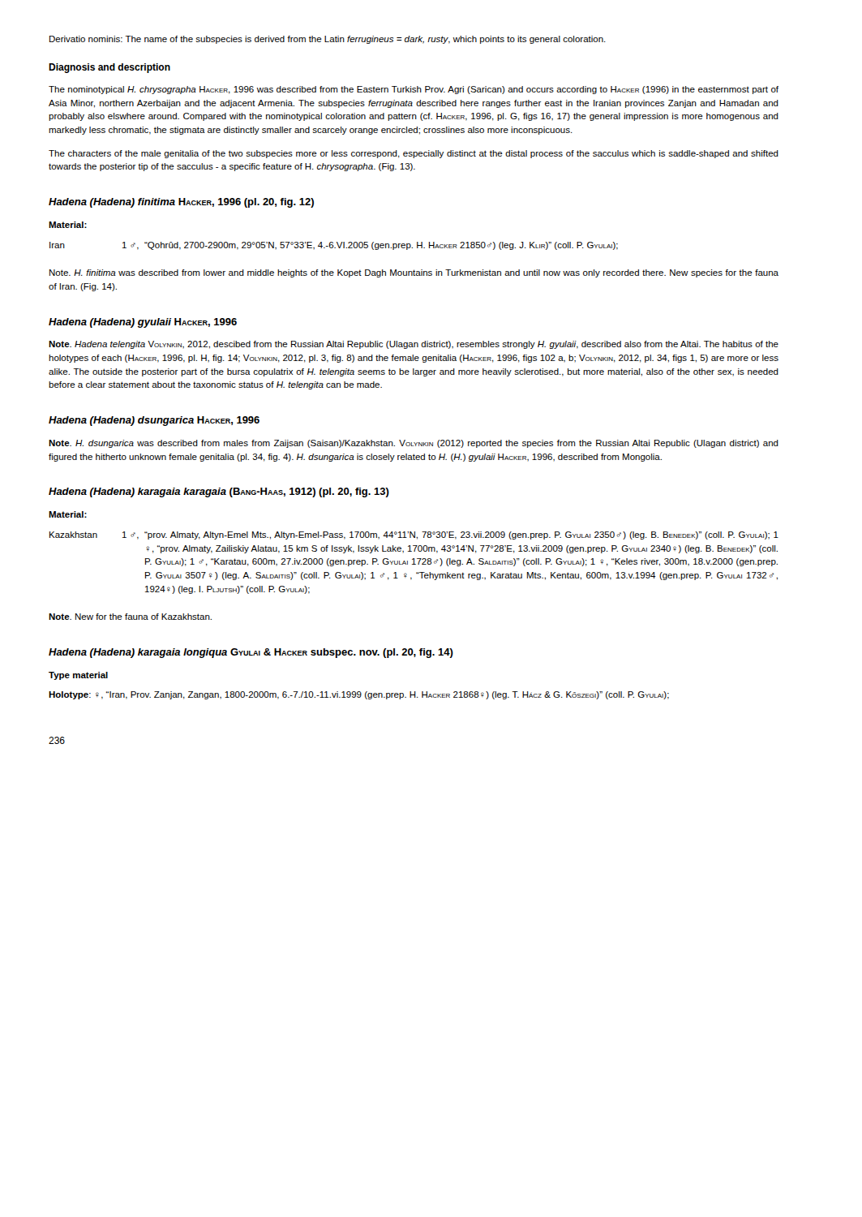Derivatio nominis: The name of the subspecies is derived from the Latin ferrugineus = dark, rusty, which points to its general coloration.
Diagnosis and description
The nominotypical H. chrysographa Hacker, 1996 was described from the Eastern Turkish Prov. Agri (Sarican) and occurs according to Hacker (1996) in the easternmost part of Asia Minor, northern Azerbaijan and the adjacent Armenia. The subspecies ferruginata described here ranges further east in the Iranian provinces Zanjan and Hamadan and probably also elswhere around. Compared with the nominotypical coloration and pattern (cf. Hacker, 1996, pl. G, figs 16, 17) the general impression is more homogenous and markedly less chromatic, the stigmata are distinctly smaller and scarcely orange encircled; crosslines also more inconspicuous.
The characters of the male genitalia of the two subspecies more or less correspond, especially distinct at the distal process of the sacculus which is saddle-shaped and shifted towards the posterior tip of the sacculus - a specific feature of H. chrysographa. (Fig. 13).
Hadena (Hadena) finitima Hacker, 1996 (pl. 20, fig. 12)
Material:
| Iran | 1 ♂, | “Qohrûd, 2700-2900m, 29°05’N, 57°33’E, 4.-6.VI.2005 (gen.prep. H. Hacker 21850♂) (leg. J. Klir )” (coll. P. Gyulai ); |
Note. H. finitima was described from lower and middle heights of the Kopet Dagh Mountains in Turkmenistan and until now was only recorded there. New species for the fauna of Iran. (Fig. 14).
Hadena (Hadena) gyulaii Hacker, 1996
Note. Hadena telengita Volynkin, 2012, descibed from the Russian Altai Republic (Ulagan district), resembles strongly H. gyulaii, described also from the Altai. The habitus of the holotypes of each (Hacker, 1996, pl. H, fig. 14; Volynkin, 2012, pl. 3, fig. 8) and the female genitalia (Hacker, 1996, figs 102 a, b; Volynkin, 2012, pl. 34, figs 1, 5) are more or less alike. The outside the posterior part of the bursa copulatrix of H. telengita seems to be larger and more heavily sclerotised., but more material, also of the other sex, is needed before a clear statement about the taxonomic status of H. telengita can be made.
Hadena (Hadena) dsungarica Hacker, 1996
Note. H. dsungarica was described from males from Zaijsan (Saisan)/Kazakhstan. Volynkin (2012) reported the species from the Russian Altai Republic (Ulagan district) and figured the hitherto unknown female genitalia (pl. 34, fig. 4). H. dsungarica is closely related to H. (H.) gyulaii Hacker, 1996, described from Mongolia.
Hadena (Hadena) karagaia karagaia (Bang-Haas, 1912) (pl. 20, fig. 13)
Material:
| Kazakhstan | 1 ♂, | “prov. Almaty, Altyn-Emel Mts., Altyn-Emel-Pass, 1700m, 44°11’N, 78°30’E, 23.vii.2009 (gen.prep. P. Gyulai 2350♂) (leg. B. Benedek )” (coll. P. Gyulai ); 1 ♀, “prov. Almaty, Zailiskiy Alatau, 15 km S of Issyk, Issyk Lake, 1700m, 43°14’N, 77°28’E, 13.vii.2009 (gen.prep. P. Gyulai 2340♀) (leg. B. Benedek )” (coll. P. Gyulai ); 1 ♂, “Karatau, 600m, 27.iv.2000 (gen.prep. P. Gyulai 1728♂) (leg. A. Saldaitis )” (coll. P. Gyulai ); 1 ♀, “Keles river, 300m, 18.v.2000 (gen.prep. P. Gyulai 3507♀) (leg. A. Saldaitis )” (coll. P. Gyulai ); 1 ♂, 1 ♀, “Tehymkent reg., Karatau Mts., Kentau, 600m, 13.v.1994 (gen.prep. P. Gyulai 1732♂, 1924♀) (leg. I. Pljutsh )” (coll. P. Gyulai ); |
Note. New for the fauna of Kazakhstan.
Hadena (Hadena) karagaia longiqua Gyulai & Hacker subspec. nov. (pl. 20, fig. 14)
Type material
Holotype: ♀, “Iran, Prov. Zanjan, Zangan, 1800-2000m, 6.-7./10.-11.vi.1999 (gen.prep. H. Hacker 21868♀) (leg. T. Hácz & G. Kőszegi)” (coll. P. Gyulai);
236